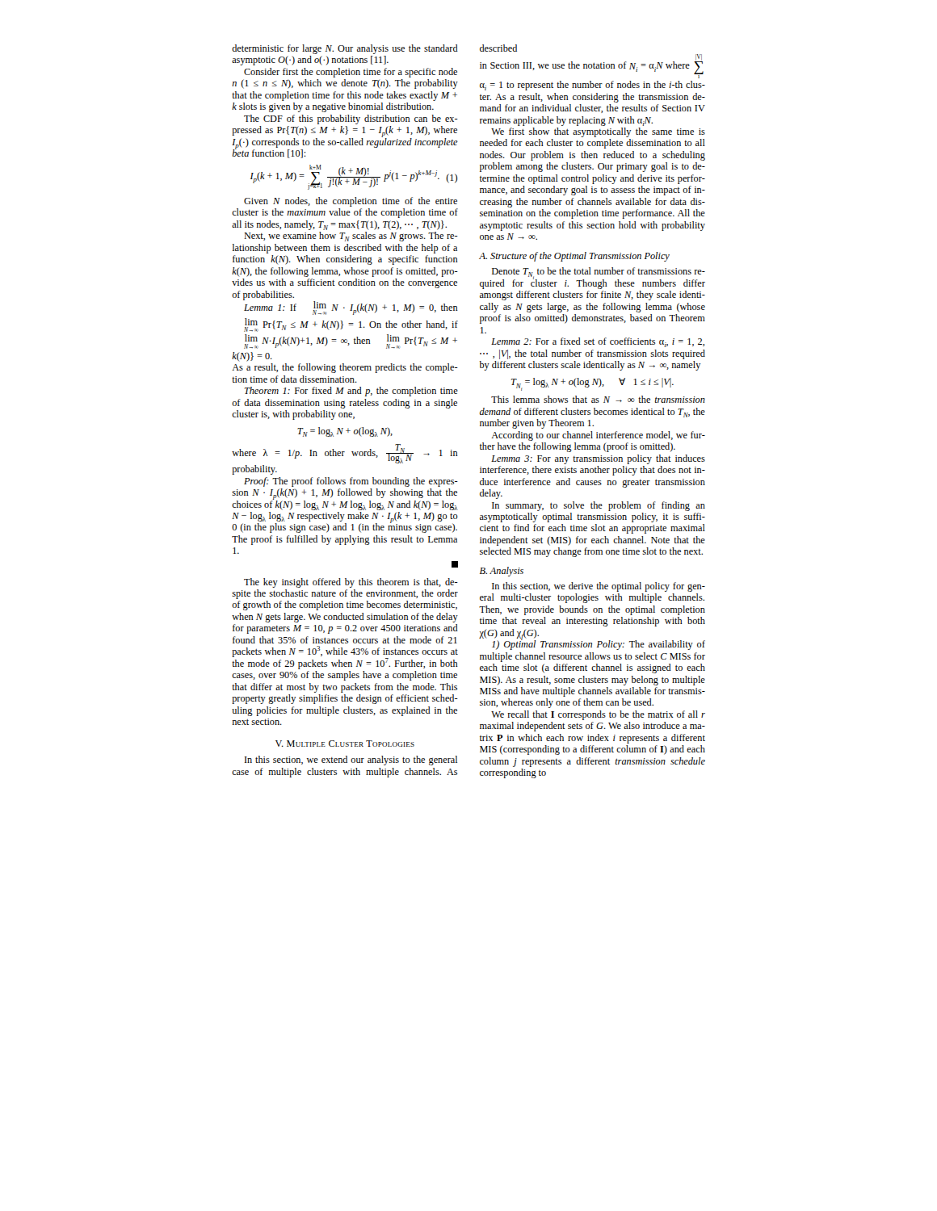deterministic for large N. Our analysis use the standard asymptotic O(·) and o(·) notations [11].
Consider first the completion time for a specific node n (1 ≤ n ≤ N), which we denote T(n). The probability that the completion time for this node takes exactly M + k slots is given by a negative binomial distribution.
The CDF of this probability distribution can be expressed as Pr{T(n) ≤ M + k} = 1 − Ip(k + 1, M), where Ip(·) corresponds to the so-called regularized incomplete beta function [10]:
Ip(k + 1, M) = k+M∑j=k+1 (k + M)!j!(k + M − j)! pj(1 − p)k+M−j. (1)
Given N nodes, the completion time of the entire cluster is the maximum value of the completion time of all its nodes, namely, TN = max{T(1), T(2), ⋯ , T(N)}.
Next, we examine how TN scales as N grows. The relationship between them is described with the help of a function k(N). When considering a specific function k(N), the following lemma, whose proof is omitted, provides us with a sufficient condition on the convergence of probabilities.
Lemma 1: If lim N→∞ N · Ip(k(N) + 1, M) = 0, then lim N→∞ Pr{TN ≤ M + k(N)} = 1. On the other hand, if lim N→∞ N·Ip(k(N)+1, M) = ∞, then lim N→∞ Pr{TN ≤ M + k(N)} = 0.
As a result, the following theorem predicts the completion time of data dissemination.
Theorem 1: For fixed M and p, the completion time of data dissemination using rateless coding in a single cluster is, with probability one,
TN = logλ N + o(logλ N),
where λ = 1/p. In other words, TN logλ N → 1 in probability.
Proof: The proof follows from bounding the expression N · Ip(k(N) + 1, M) followed by showing that the choices of k(N) = logλ N + M logλ logλ N and k(N) = logλ N − logλ logλ N respectively make N · Ip(k + 1, M) go to 0 (in the plus sign case) and 1 (in the minus sign case). The proof is fulfilled by applying this result to Lemma 1.
The key insight offered by this theorem is that, despite the stochastic nature of the environment, the order of growth of the completion time becomes deterministic, when N gets large. We conducted simulation of the delay for parameters M = 10, p = 0.2 over 4500 iterations and found that 35% of instances occurs at the mode of 21 packets when N = 103, while 43% of instances occurs at the mode of 29 packets when N = 107. Further, in both cases, over 90% of the samples have a completion time that differ at most by two packets from the mode. This property greatly simplifies the design of efficient scheduling policies for multiple clusters, as explained in the next section.
V. Multiple Cluster Topologies
In this section, we extend our analysis to the general case of multiple clusters with multiple channels. As described
in Section III, we use the notation of Ni = αiN where |V|∑i αi = 1 to represent the number of nodes in the i-th cluster. As a result, when considering the transmission demand for an individual cluster, the results of Section IV remains applicable by replacing N with αiN.
We first show that asymptotically the same time is needed for each cluster to complete dissemination to all nodes. Our problem is then reduced to a scheduling problem among the clusters. Our primary goal is to determine the optimal control policy and derive its performance, and secondary goal is to assess the impact of increasing the number of channels available for data dissemination on the completion time performance. All the asymptotic results of this section hold with probability one as N → ∞.
A. Structure of the Optimal Transmission Policy
Denote TNi to be the total number of transmissions required for cluster i. Though these numbers differ amongst different clusters for finite N, they scale identically as N gets large, as the following lemma (whose proof is also omitted) demonstrates, based on Theorem 1.
Lemma 2: For a fixed set of coefficients αi, i = 1, 2, ⋯ , |V|, the total number of transmission slots required by different clusters scale identically as N → ∞, namely
TNi = logλ N + o(log N), ∀ 1 ≤ i ≤ |V|.
This lemma shows that as N → ∞ the transmission demand of different clusters becomes identical to TN, the number given by Theorem 1.
According to our channel interference model, we further have the following lemma (proof is omitted).
Lemma 3: For any transmission policy that induces interference, there exists another policy that does not induce interference and causes no greater transmission delay.
In summary, to solve the problem of finding an asymptotically optimal transmission policy, it is sufficient to find for each time slot an appropriate maximal independent set (MIS) for each channel. Note that the selected MIS may change from one time slot to the next.
B. Analysis
In this section, we derive the optimal policy for general multi-cluster topologies with multiple channels. Then, we provide bounds on the optimal completion time that reveal an interesting relationship with both χ(G) and χf(G).
1) Optimal Transmission Policy: The availability of multiple channel resource allows us to select C MISs for each time slot (a different channel is assigned to each MIS). As a result, some clusters may belong to multiple MISs and have multiple channels available for transmission, whereas only one of them can be used.
We recall that I corresponds to be the matrix of all r maximal independent sets of G. We also introduce a matrix P in which each row index i represents a different MIS (corresponding to a different column of I) and each column j represents a different transmission schedule corresponding to